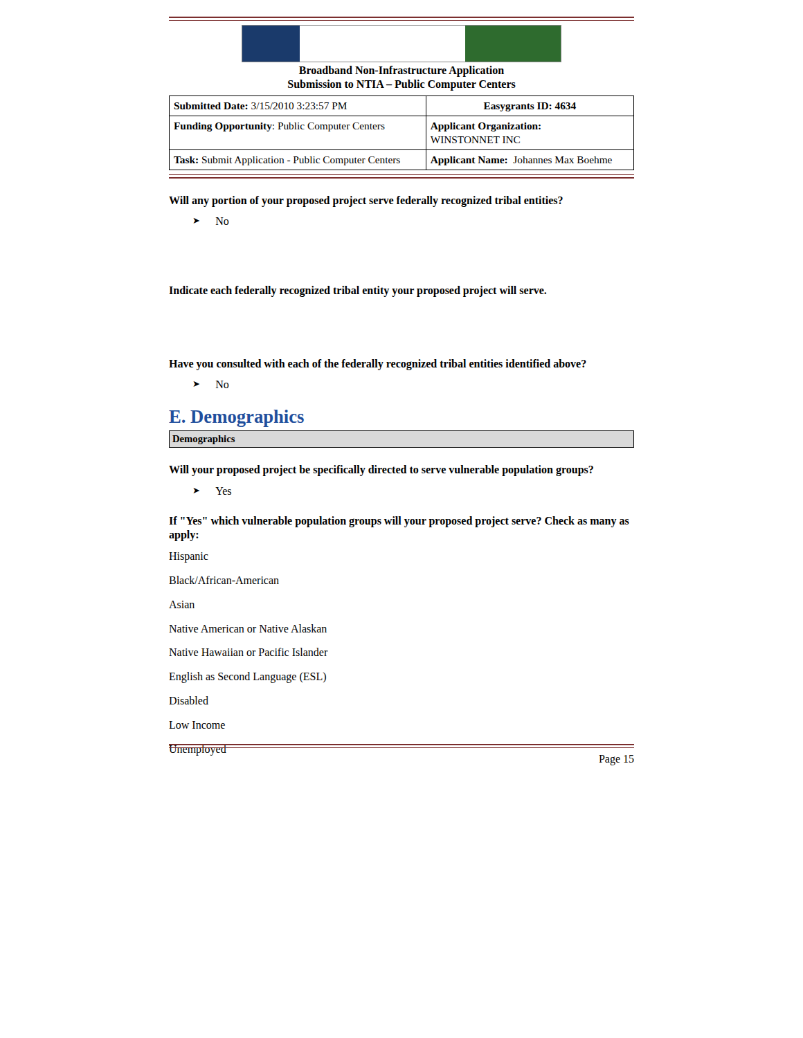Broadband USA
Broadband Non-Infrastructure Application
Submission to NTIA – Public Computer Centers
| Submitted Date: 3/15/2010 3:23:57 PM | Easygrants ID: 4634 |
| Funding Opportunity : Public Computer Centers | Applicant Organization: WINSTONNET INC |
| Task: Submit Application - Public Computer Centers | Applicant Name: Johannes Max Boehme |
Will any portion of your proposed project serve federally recognized tribal entities?
No
Indicate each federally recognized tribal entity your proposed project will serve.
Have you consulted with each of the federally recognized tribal entities identified above?
No
E. Demographics
Demographics
Will your proposed project be specifically directed to serve vulnerable population groups?
Yes
If "Yes" which vulnerable population groups will your proposed project serve? Check as many as apply:
Hispanic
Black/African-American
Asian
Native American or Native Alaskan
Native Hawaiian or Pacific Islander
English as Second Language (ESL)
Disabled
Low Income
Unemployed
Page 15